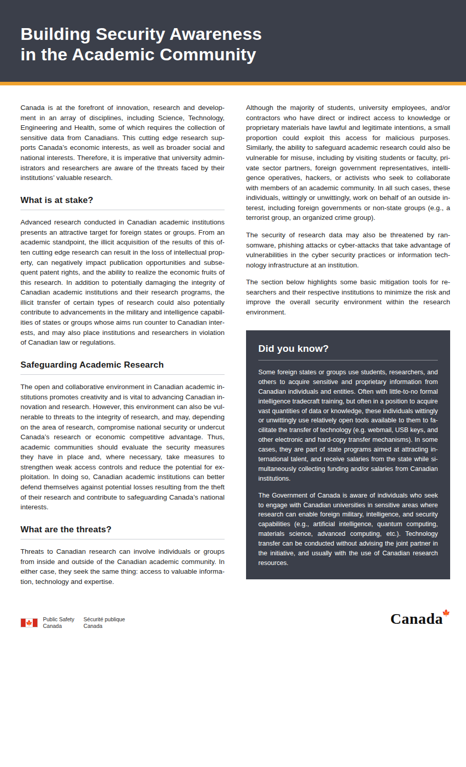Building Security Awareness
in the Academic Community
Canada is at the forefront of innovation, research and development in an array of disciplines, including Science, Technology, Engineering and Health, some of which requires the collection of sensitive data from Canadians. This cutting edge research supports Canada’s economic interests, as well as broader social and national interests. Therefore, it is imperative that university administrators and researchers are aware of the threats faced by their institutions’ valuable research.
What is at stake?
Advanced research conducted in Canadian academic institutions presents an attractive target for foreign states or groups. From an academic standpoint, the illicit acquisition of the results of this often cutting edge research can result in the loss of intellectual property, can negatively impact publication opportunities and subsequent patent rights, and the ability to realize the economic fruits of this research. In addition to potentially damaging the integrity of Canadian academic institutions and their research programs, the illicit transfer of certain types of research could also potentially contribute to advancements in the military and intelligence capabilities of states or groups whose aims run counter to Canadian interests, and may also place institutions and researchers in violation of Canadian law or regulations.
Safeguarding Academic Research
The open and collaborative environment in Canadian academic institutions promotes creativity and is vital to advancing Canadian innovation and research. However, this environment can also be vulnerable to threats to the integrity of research, and may, depending on the area of research, compromise national security or undercut Canada’s research or economic competitive advantage. Thus, academic communities should evaluate the security measures they have in place and, where necessary, take measures to strengthen weak access controls and reduce the potential for exploitation. In doing so, Canadian academic institutions can better defend themselves against potential losses resulting from the theft of their research and contribute to safeguarding Canada’s national interests.
What are the threats?
Threats to Canadian research can involve individuals or groups from inside and outside of the Canadian academic community. In either case, they seek the same thing: access to valuable information, technology and expertise.
Although the majority of students, university employees, and/or contractors who have direct or indirect access to knowledge or proprietary materials have lawful and legitimate intentions, a small proportion could exploit this access for malicious purposes. Similarly, the ability to safeguard academic research could also be vulnerable for misuse, including by visiting students or faculty, private sector partners, foreign government representatives, intelligence operatives, hackers, or activists who seek to collaborate with members of an academic community. In all such cases, these individuals, wittingly or unwittingly, work on behalf of an outside interest, including foreign governments or non-state groups (e.g., a terrorist group, an organized crime group).
The security of research data may also be threatened by ransomware, phishing attacks or cyber-attacks that take advantage of vulnerabilities in the cyber security practices or information technology infrastructure at an institution.
The section below highlights some basic mitigation tools for researchers and their respective institutions to minimize the risk and improve the overall security environment within the research environment.
Did you know?
Some foreign states or groups use students, researchers, and others to acquire sensitive and proprietary information from Canadian individuals and entities. Often with little-to-no formal intelligence tradecraft training, but often in a position to acquire vast quantities of data or knowledge, these individuals wittingly or unwittingly use relatively open tools available to them to facilitate the transfer of technology (e.g. webmail, USB keys, and other electronic and hard-copy transfer mechanisms). In some cases, they are part of state programs aimed at attracting international talent, and receive salaries from the state while simultaneously collecting funding and/or salaries from Canadian institutions.
The Government of Canada is aware of individuals who seek to engage with Canadian universities in sensitive areas where research can enable foreign military, intelligence, and security capabilities (e.g., artificial intelligence, quantum computing, materials science, advanced computing, etc.). Technology transfer can be conducted without advising the joint partner in the initiative, and usually with the use of Canadian research resources.
🍁
Public Safety Canada
Sécurité publique Canada
Canada🍁